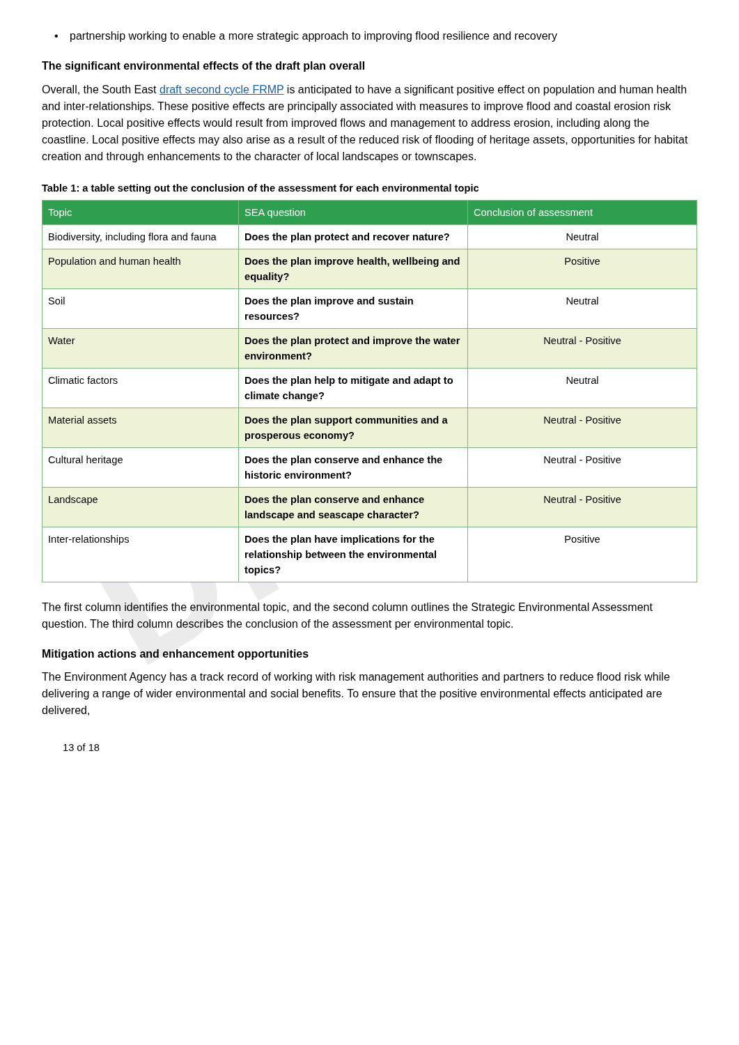DRAFT
partnership working to enable a more strategic approach to improving flood resilience and recovery
The significant environmental effects of the draft plan overall
Overall, the South East draft second cycle FRMP is anticipated to have a significant positive effect on population and human health and inter-relationships. These positive effects are principally associated with measures to improve flood and coastal erosion risk protection. Local positive effects would result from improved flows and management to address erosion, including along the coastline. Local positive effects may also arise as a result of the reduced risk of flooding of heritage assets, opportunities for habitat creation and through enhancements to the character of local landscapes or townscapes.
Table 1: a table setting out the conclusion of the assessment for each environmental topic
| Topic | SEA question | Conclusion of assessment |
| --- | --- | --- |
| Biodiversity, including flora and fauna | Does the plan protect and recover nature? | Neutral |
| Population and human health | Does the plan improve health, wellbeing and equality? | Positive |
| Soil | Does the plan improve and sustain resources? | Neutral |
| Water | Does the plan protect and improve the water environment? | Neutral - Positive |
| Climatic factors | Does the plan help to mitigate and adapt to climate change? | Neutral |
| Material assets | Does the plan support communities and a prosperous economy? | Neutral - Positive |
| Cultural heritage | Does the plan conserve and enhance the historic environment? | Neutral - Positive |
| Landscape | Does the plan conserve and enhance landscape and seascape character? | Neutral - Positive |
| Inter-relationships | Does the plan have implications for the relationship between the environmental topics? | Positive |
The first column identifies the environmental topic, and the second column outlines the Strategic Environmental Assessment question. The third column describes the conclusion of the assessment per environmental topic.
Mitigation actions and enhancement opportunities
The Environment Agency has a track record of working with risk management authorities and partners to reduce flood risk while delivering a range of wider environmental and social benefits. To ensure that the positive environmental effects anticipated are delivered,
13 of 18